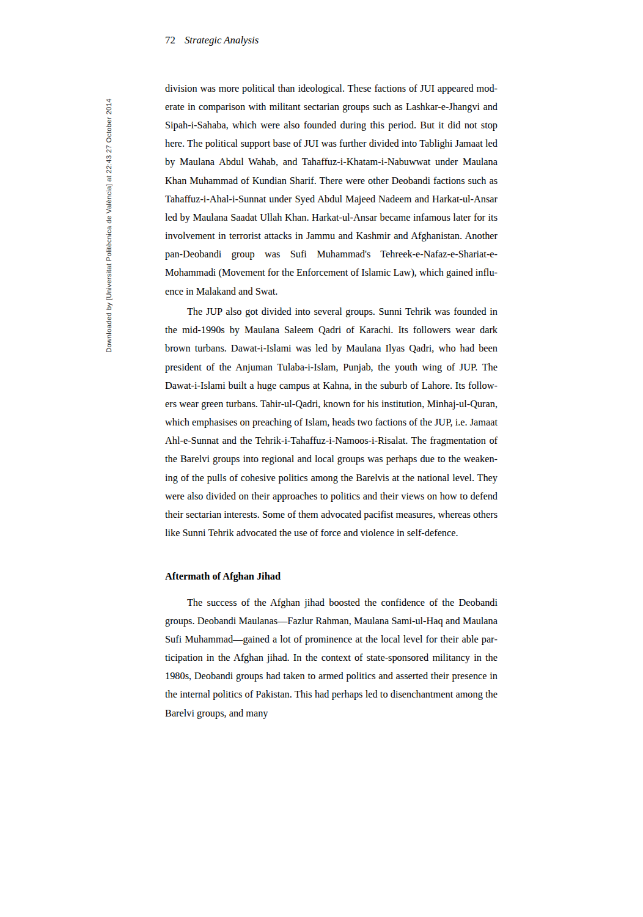Downloaded by [Universitat Politècnica de València] at 22:43 27 October 2014
72 Strategic Analysis
division was more political than ideological. These factions of JUI appeared moderate in comparison with militant sectarian groups such as Lashkar-e-Jhangvi and Sipah-i-Sahaba, which were also founded during this period. But it did not stop here. The political support base of JUI was further divided into Tablighi Jamaat led by Maulana Abdul Wahab, and Tahaffuz-i-Khatam-i-Nabuwwat under Maulana Khan Muhammad of Kundian Sharif. There were other Deobandi factions such as Tahaffuz-i-Ahal-i-Sunnat under Syed Abdul Majeed Nadeem and Harkat-ul-Ansar led by Maulana Saadat Ullah Khan. Harkat-ul-Ansar became infamous later for its involvement in terrorist attacks in Jammu and Kashmir and Afghanistan. Another pan-Deobandi group was Sufi Muhammad's Tehreek-e-Nafaz-e-Shariat-e-Mohammadi (Movement for the Enforcement of Islamic Law), which gained influence in Malakand and Swat.
The JUP also got divided into several groups. Sunni Tehrik was founded in the mid-1990s by Maulana Saleem Qadri of Karachi. Its followers wear dark brown turbans. Dawat-i-Islami was led by Maulana Ilyas Qadri, who had been president of the Anjuman Tulaba-i-Islam, Punjab, the youth wing of JUP. The Dawat-i-Islami built a huge campus at Kahna, in the suburb of Lahore. Its followers wear green turbans. Tahir-ul-Qadri, known for his institution, Minhaj-ul-Quran, which emphasises on preaching of Islam, heads two factions of the JUP, i.e. Jamaat Ahl-e-Sunnat and the Tehrik-i-Tahaffuz-i-Namoos-i-Risalat. The fragmentation of the Barelvi groups into regional and local groups was perhaps due to the weakening of the pulls of cohesive politics among the Barelvis at the national level. They were also divided on their approaches to politics and their views on how to defend their sectarian interests. Some of them advocated pacifist measures, whereas others like Sunni Tehrik advocated the use of force and violence in self-defence.
Aftermath of Afghan Jihad
The success of the Afghan jihad boosted the confidence of the Deobandi groups. Deobandi Maulanas—Fazlur Rahman, Maulana Sami-ul-Haq and Maulana Sufi Muhammad—gained a lot of prominence at the local level for their able participation in the Afghan jihad. In the context of state-sponsored militancy in the 1980s, Deobandi groups had taken to armed politics and asserted their presence in the internal politics of Pakistan. This had perhaps led to disenchantment among the Barelvi groups, and many